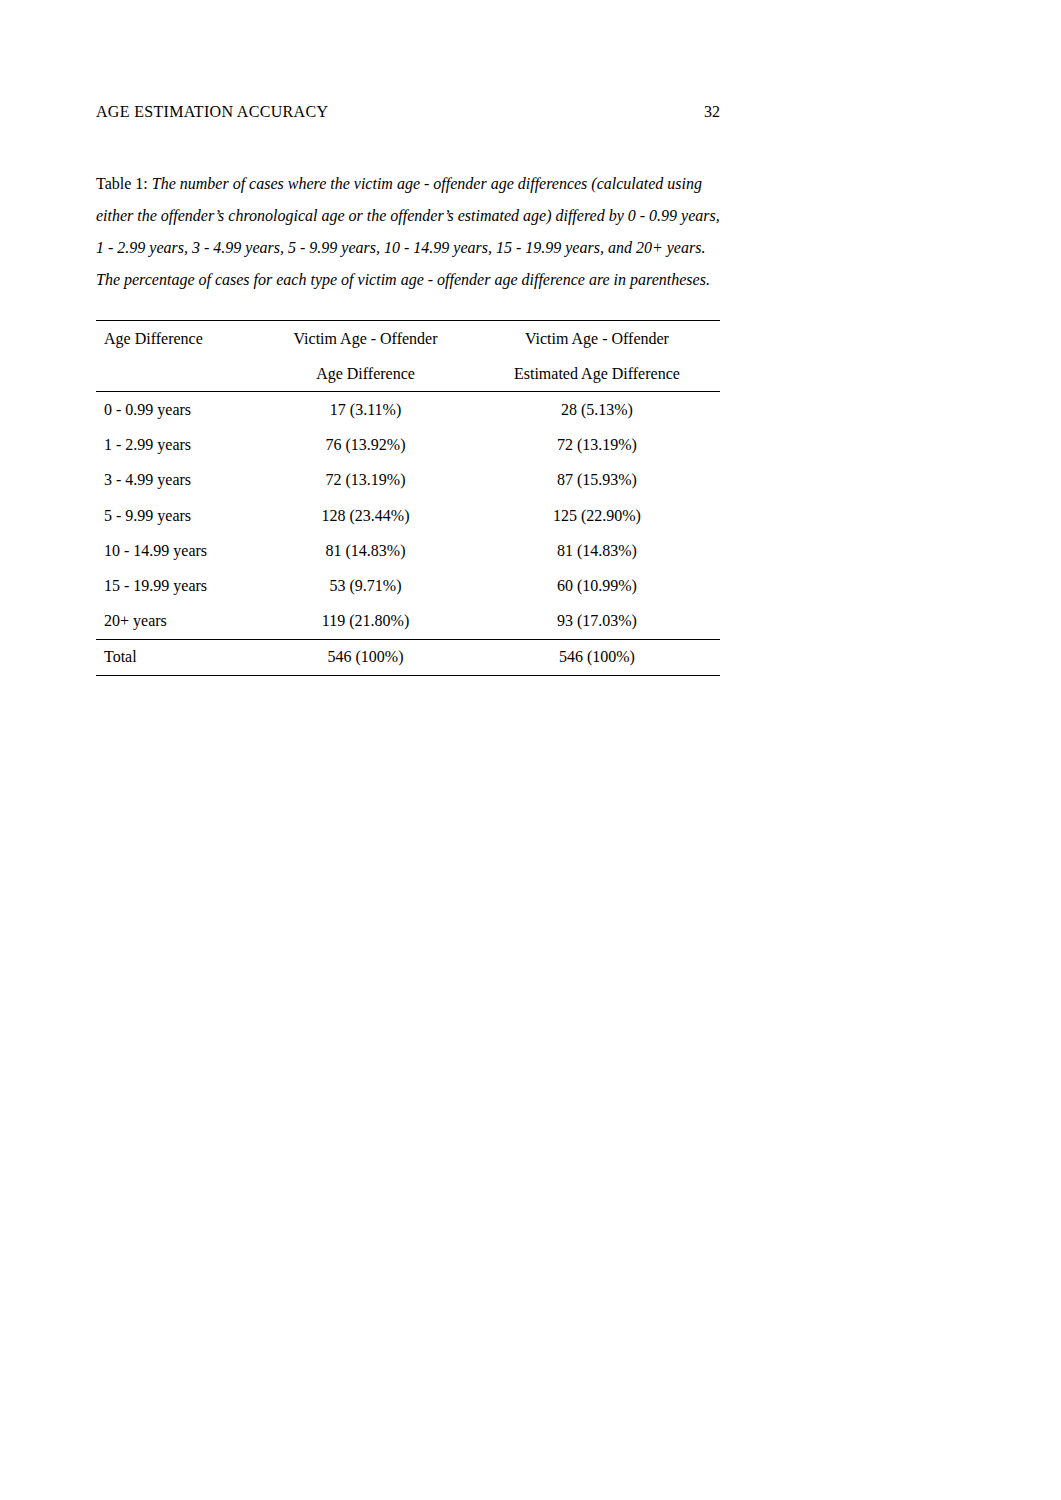Age Estimation Accuracy 32
Table 1: The number of cases where the victim age - offender age differences (calculated using either the offender’s chronological age or the offender’s estimated age) differed by 0 - 0.99 years, 1 - 2.99 years, 3 - 4.99 years, 5 - 9.99 years, 10 - 14.99 years, 15 - 19.99 years, and 20+ years. The percentage of cases for each type of victim age - offender age difference are in parentheses.
| Age Difference | Victim Age - Offender | Victim Age - Offender |
| --- | --- | --- |
| | Age Difference | Estimated Age Difference |
| 0 - 0.99 years | 17 (3.11%) | 28 (5.13%) |
| 1 - 2.99 years | 76 (13.92%) | 72 (13.19%) |
| 3 - 4.99 years | 72 (13.19%) | 87 (15.93%) |
| 5 - 9.99 years | 128 (23.44%) | 125 (22.90%) |
| 10 - 14.99 years | 81 (14.83%) | 81 (14.83%) |
| 15 - 19.99 years | 53 (9.71%) | 60 (10.99%) |
| 20+ years | 119 (21.80%) | 93 (17.03%) |
| Total | 546 (100%) | 546 (100%) |